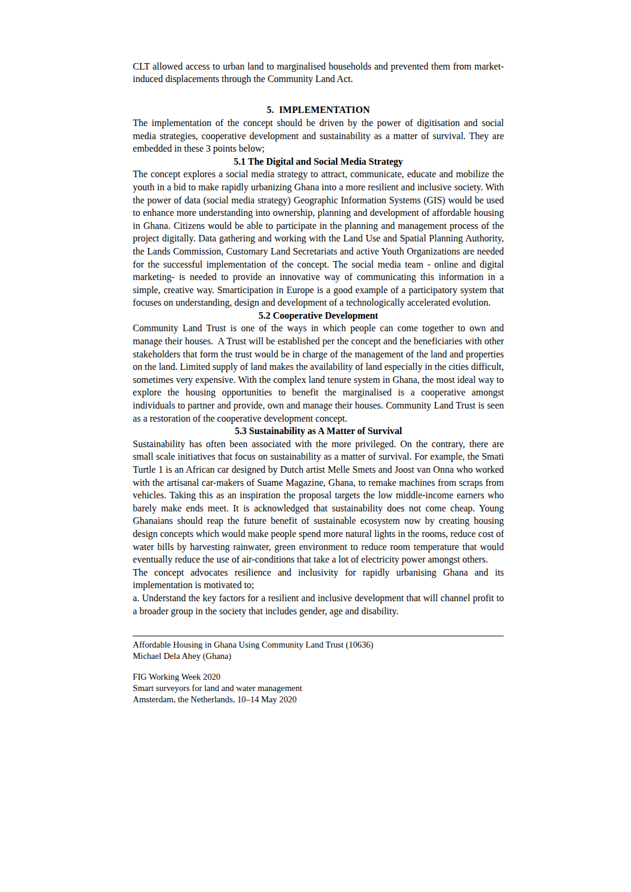CLT allowed access to urban land to marginalised households and prevented them from market-induced displacements through the Community Land Act.
5. IMPLEMENTATION
The implementation of the concept should be driven by the power of digitisation and social media strategies, cooperative development and sustainability as a matter of survival. They are embedded in these 3 points below;
5.1 The Digital and Social Media Strategy
The concept explores a social media strategy to attract, communicate, educate and mobilize the youth in a bid to make rapidly urbanizing Ghana into a more resilient and inclusive society. With the power of data (social media strategy) Geographic Information Systems (GIS) would be used to enhance more understanding into ownership, planning and development of affordable housing in Ghana. Citizens would be able to participate in the planning and management process of the project digitally. Data gathering and working with the Land Use and Spatial Planning Authority, the Lands Commission, Customary Land Secretariats and active Youth Organizations are needed for the successful implementation of the concept. The social media team - online and digital marketing- is needed to provide an innovative way of communicating this information in a simple, creative way. Smarticipation in Europe is a good example of a participatory system that focuses on understanding, design and development of a technologically accelerated evolution.
5.2 Cooperative Development
Community Land Trust is one of the ways in which people can come together to own and manage their houses. A Trust will be established per the concept and the beneficiaries with other stakeholders that form the trust would be in charge of the management of the land and properties on the land. Limited supply of land makes the availability of land especially in the cities difficult, sometimes very expensive. With the complex land tenure system in Ghana, the most ideal way to explore the housing opportunities to benefit the marginalised is a cooperative amongst individuals to partner and provide, own and manage their houses. Community Land Trust is seen as a restoration of the cooperative development concept.
5.3 Sustainability as A Matter of Survival
Sustainability has often been associated with the more privileged. On the contrary, there are small scale initiatives that focus on sustainability as a matter of survival. For example, the Smati Turtle 1 is an African car designed by Dutch artist Melle Smets and Joost van Onna who worked with the artisanal car-makers of Suame Magazine, Ghana, to remake machines from scraps from vehicles. Taking this as an inspiration the proposal targets the low middle-income earners who barely make ends meet. It is acknowledged that sustainability does not come cheap. Young Ghanaians should reap the future benefit of sustainable ecosystem now by creating housing design concepts which would make people spend more natural lights in the rooms, reduce cost of water bills by harvesting rainwater, green environment to reduce room temperature that would eventually reduce the use of air-conditions that take a lot of electricity power amongst others.
The concept advocates resilience and inclusivity for rapidly urbanising Ghana and its implementation is motivated to;
a. Understand the key factors for a resilient and inclusive development that will channel profit to a broader group in the society that includes gender, age and disability.
Affordable Housing in Ghana Using Community Land Trust (10636)
Michael Dela Ahey (Ghana)
FIG Working Week 2020
Smart surveyors for land and water management
Amsterdam, the Netherlands, 10–14 May 2020